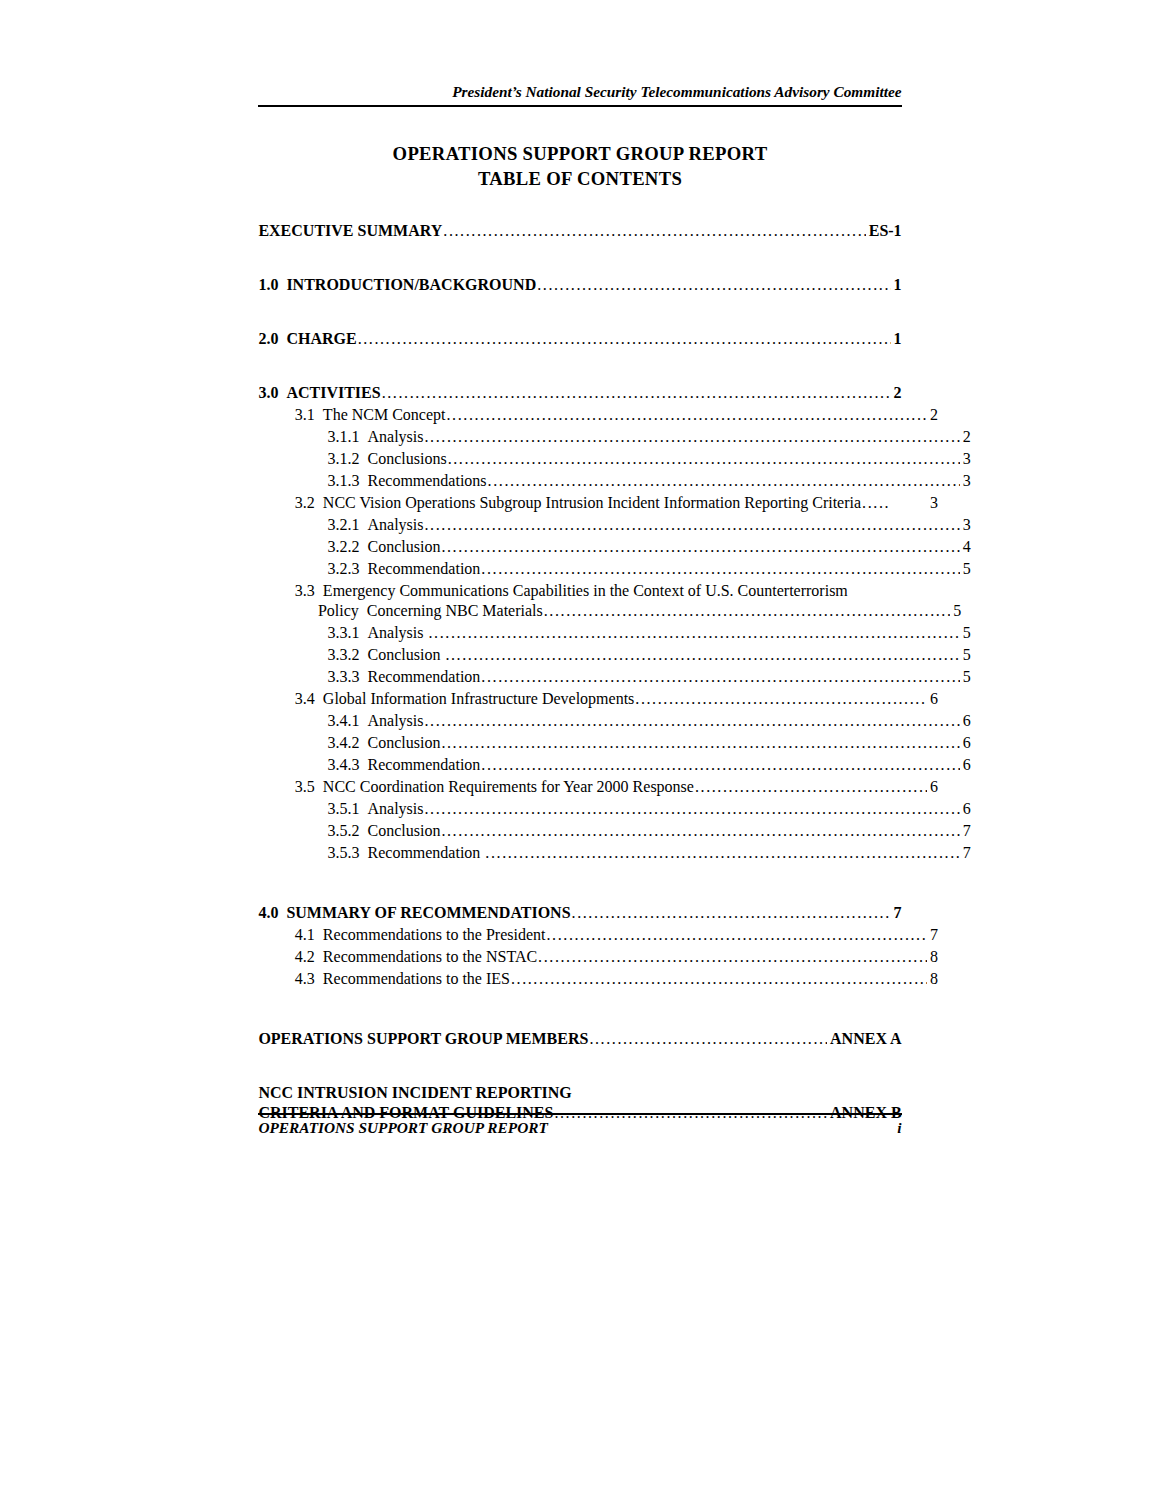President’s National Security Telecommunications Advisory Committee
OPERATIONS SUPPORT GROUP REPORT
TABLE OF CONTENTS
EXECUTIVE SUMMARY .................................................................................................. ES-1
1.0 INTRODUCTION/BACKGROUND ............................................................................. 1
2.0 CHARGE ......................................................................................................... 1
3.0 ACTIVITIES .................................................................................................... 2
3.1 The NCM Concept ....................................................................................................... 2
3.1.1 Analysis ................................................................................................................. 2
3.1.2 Conclusions .......................................................................................................... 3
3.1.3 Recommendations ................................................................................................. 3
3.2 NCC Vision Operations Subgroup Intrusion Incident Information Reporting Criteria ..... 3
3.2.1 Analysis ................................................................................................................. 3
3.2.2 Conclusion ............................................................................................................ 4
3.2.3 Recommendation ................................................................................................... 5
3.3 Emergency Communications Capabilities in the Context of U.S. Counterterrorism
Policy Concerning NBC Materials ................................................................................ 5
3.3.1 Analysis ............................................................................................................... 5
3.3.2 Conclusion .......................................................................................................... 5
3.3.3 Recommendation ................................................................................................... 5
3.4 Global Information Infrastructure Developments ........................................................... 6
3.4.1 Analysis ................................................................................................................. 6
3.4.2 Conclusion ............................................................................................................ 6
3.4.3 Recommendation ................................................................................................... 6
3.5 NCC Coordination Requirements for Year 2000 Response ........................................... 6
3.5.1 Analysis ................................................................................................................. 6
3.5.2 Conclusion ............................................................................................................ 7
3.5.3 Recommendation ................................................................................................. 7
4.0 SUMMARY OF RECOMMENDATIONS ..................................................................... 7
4.1 Recommendations to the President .............................................................................. 7
4.2 Recommendations to the NSTAC ................................................................................. 8
4.3 Recommendations to the IES ....................................................................................... 8
OPERATIONS SUPPORT GROUP MEMBERS ................................................... ANNEX A
NCC INTRUSION INCIDENT REPORTING
CRITERIA AND FORMAT GUIDELINES .......................................................... ANNEX B
OPERATIONS SUPPORT GROUP REPORT i